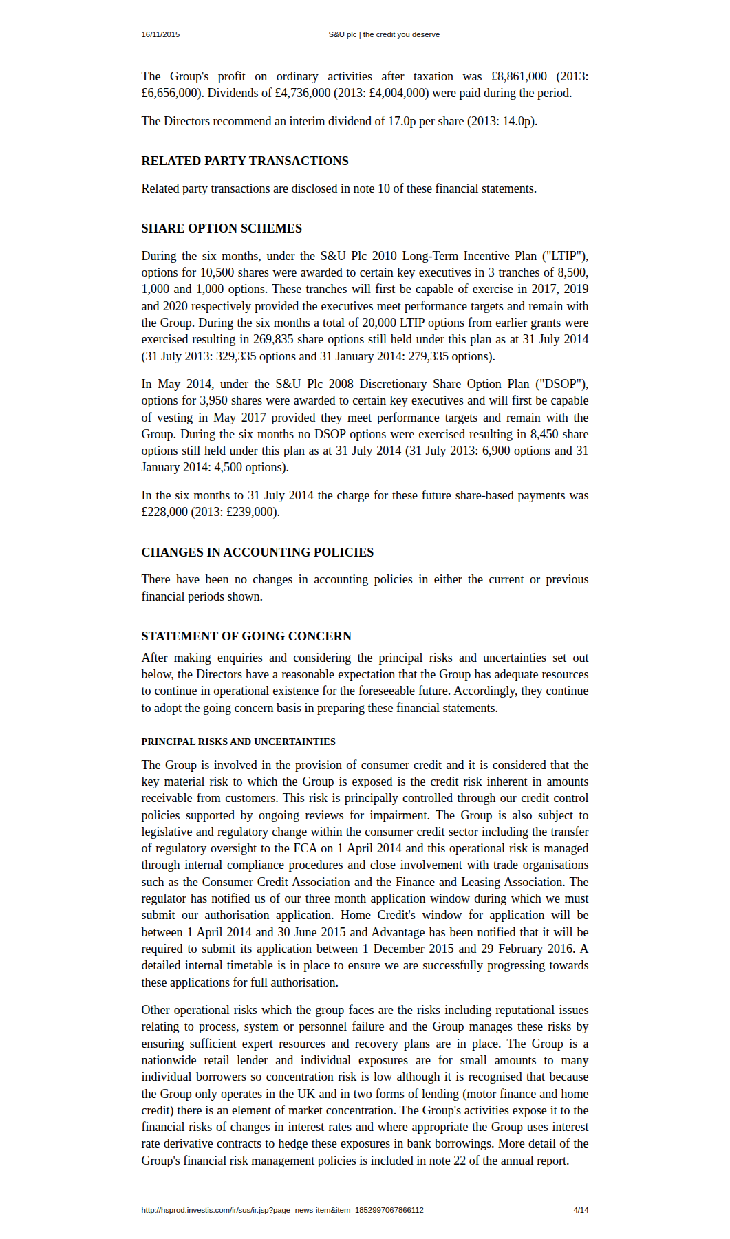16/11/2015 S&U plc | the credit you deserve
The Group's profit on ordinary activities after taxation was £8,861,000 (2013: £6,656,000). Dividends of £4,736,000 (2013: £4,004,000) were paid during the period.
The Directors recommend an interim dividend of 17.0p per share (2013: 14.0p).
RELATED PARTY TRANSACTIONS
Related party transactions are disclosed in note 10 of these financial statements.
SHARE OPTION SCHEMES
During the six months, under the S&U Plc 2010 Long-Term Incentive Plan ("LTIP"), options for 10,500 shares were awarded to certain key executives in 3 tranches of 8,500, 1,000 and 1,000 options. These tranches will first be capable of exercise in 2017, 2019 and 2020 respectively provided the executives meet performance targets and remain with the Group. During the six months a total of 20,000 LTIP options from earlier grants were exercised resulting in 269,835 share options still held under this plan as at 31 July 2014 (31 July 2013: 329,335 options and 31 January 2014: 279,335 options).
In May 2014, under the S&U Plc 2008 Discretionary Share Option Plan ("DSOP"), options for 3,950 shares were awarded to certain key executives and will first be capable of vesting in May 2017 provided they meet performance targets and remain with the Group. During the six months no DSOP options were exercised resulting in 8,450 share options still held under this plan as at 31 July 2014 (31 July 2013: 6,900 options and 31 January 2014: 4,500 options).
In the six months to 31 July 2014 the charge for these future share-based payments was £228,000 (2013: £239,000).
CHANGES IN ACCOUNTING POLICIES
There have been no changes in accounting policies in either the current or previous financial periods shown.
STATEMENT OF GOING CONCERN
After making enquiries and considering the principal risks and uncertainties set out below, the Directors have a reasonable expectation that the Group has adequate resources to continue in operational existence for the foreseeable future. Accordingly, they continue to adopt the going concern basis in preparing these financial statements.
Principal risks and uncertainties
The Group is involved in the provision of consumer credit and it is considered that the key material risk to which the Group is exposed is the credit risk inherent in amounts receivable from customers. This risk is principally controlled through our credit control policies supported by ongoing reviews for impairment. The Group is also subject to legislative and regulatory change within the consumer credit sector including the transfer of regulatory oversight to the FCA on 1 April 2014 and this operational risk is managed through internal compliance procedures and close involvement with trade organisations such as the Consumer Credit Association and the Finance and Leasing Association. The regulator has notified us of our three month application window during which we must submit our authorisation application. Home Credit's window for application will be between 1 April 2014 and 30 June 2015 and Advantage has been notified that it will be required to submit its application between 1 December 2015 and 29 February 2016. A detailed internal timetable is in place to ensure we are successfully progressing towards these applications for full authorisation.
Other operational risks which the group faces are the risks including reputational issues relating to process, system or personnel failure and the Group manages these risks by ensuring sufficient expert resources and recovery plans are in place. The Group is a nationwide retail lender and individual exposures are for small amounts to many individual borrowers so concentration risk is low although it is recognised that because the Group only operates in the UK and in two forms of lending (motor finance and home credit) there is an element of market concentration. The Group's activities expose it to the financial risks of changes in interest rates and where appropriate the Group uses interest rate derivative contracts to hedge these exposures in bank borrowings. More detail of the Group's financial risk management policies is included in note 22 of the annual report.
http://hsprod.investis.com/ir/sus/ir.jsp?page=news-item&item=1852997067866112 4/14